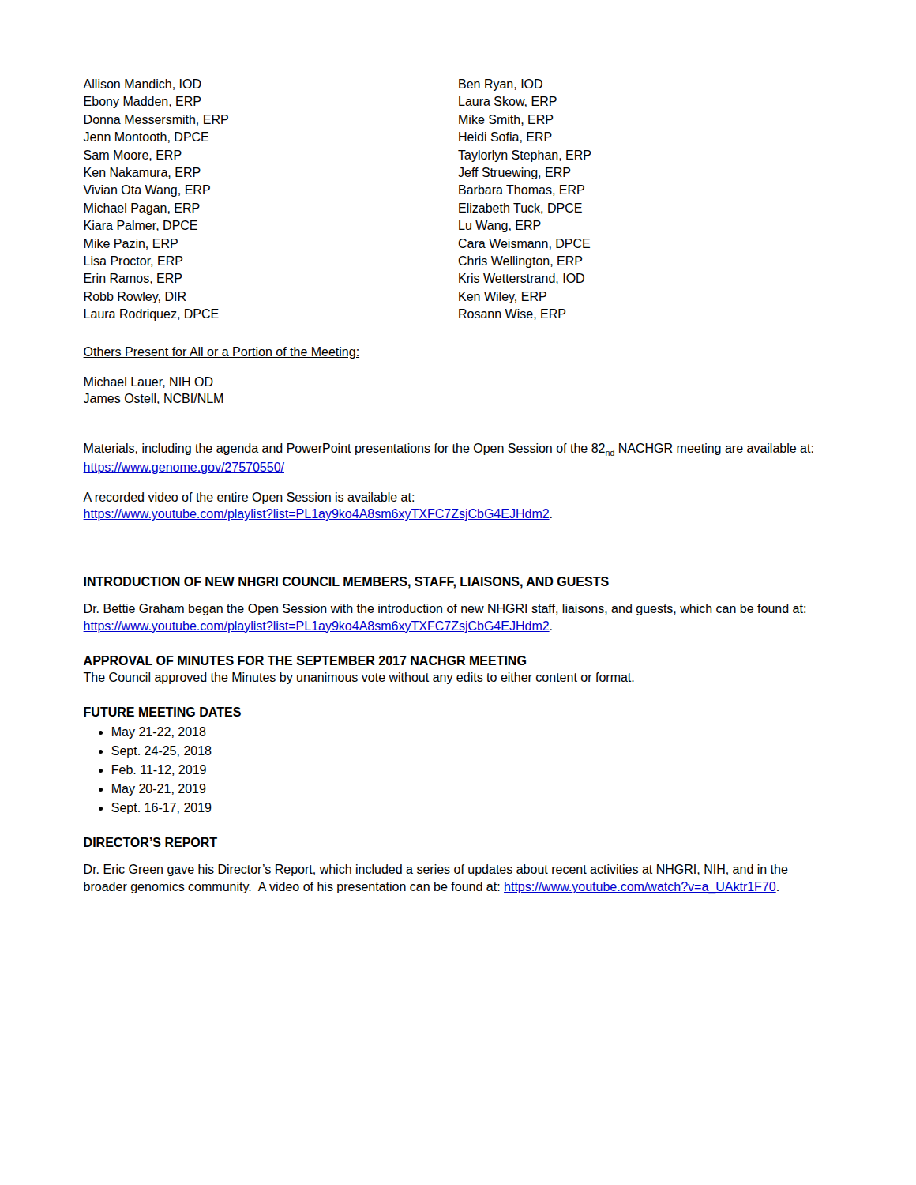| Allison Mandich, IOD | Ben Ryan, IOD |
| Ebony Madden, ERP | Laura Skow, ERP |
| Donna Messersmith, ERP | Mike Smith, ERP |
| Jenn Montooth, DPCE | Heidi Sofia, ERP |
| Sam Moore, ERP | Taylorlyn Stephan, ERP |
| Ken Nakamura, ERP | Jeff Struewing, ERP |
| Vivian Ota Wang, ERP | Barbara Thomas, ERP |
| Michael Pagan, ERP | Elizabeth Tuck, DPCE |
| Kiara Palmer, DPCE | Lu Wang, ERP |
| Mike Pazin, ERP | Cara Weismann, DPCE |
| Lisa Proctor, ERP | Chris Wellington, ERP |
| Erin Ramos, ERP | Kris Wetterstrand, IOD |
| Robb Rowley, DIR | Ken Wiley, ERP |
| Laura Rodriquez, DPCE | Rosann Wise, ERP |
Others Present for All or a Portion of the Meeting:
Michael Lauer, NIH OD
James Ostell, NCBI/NLM
Materials, including the agenda and PowerPoint presentations for the Open Session of the 82nd NACHGR meeting are available at: https://www.genome.gov/27570550/
A recorded video of the entire Open Session is available at:
https://www.youtube.com/playlist?list=PL1ay9ko4A8sm6xyTXFC7ZsjCbG4EJHdm2.
Introduction of New NHGRI Council Members, Staff, Liaisons, and Guests
Dr. Bettie Graham began the Open Session with the introduction of new NHGRI staff, liaisons, and guests, which can be found at:
https://www.youtube.com/playlist?list=PL1ay9ko4A8sm6xyTXFC7ZsjCbG4EJHdm2.
Approval of Minutes for the September 2017 NACHGR Meeting
The Council approved the Minutes by unanimous vote without any edits to either content or format.
Future Meeting Dates
May 21-22, 2018
Sept. 24-25, 2018
Feb. 11-12, 2019
May 20-21, 2019
Sept. 16-17, 2019
Director’s Report
Dr. Eric Green gave his Director’s Report, which included a series of updates about recent activities at NHGRI, NIH, and in the broader genomics community. A video of his presentation can be found at: https://www.youtube.com/watch?v=a_UAktr1F70.